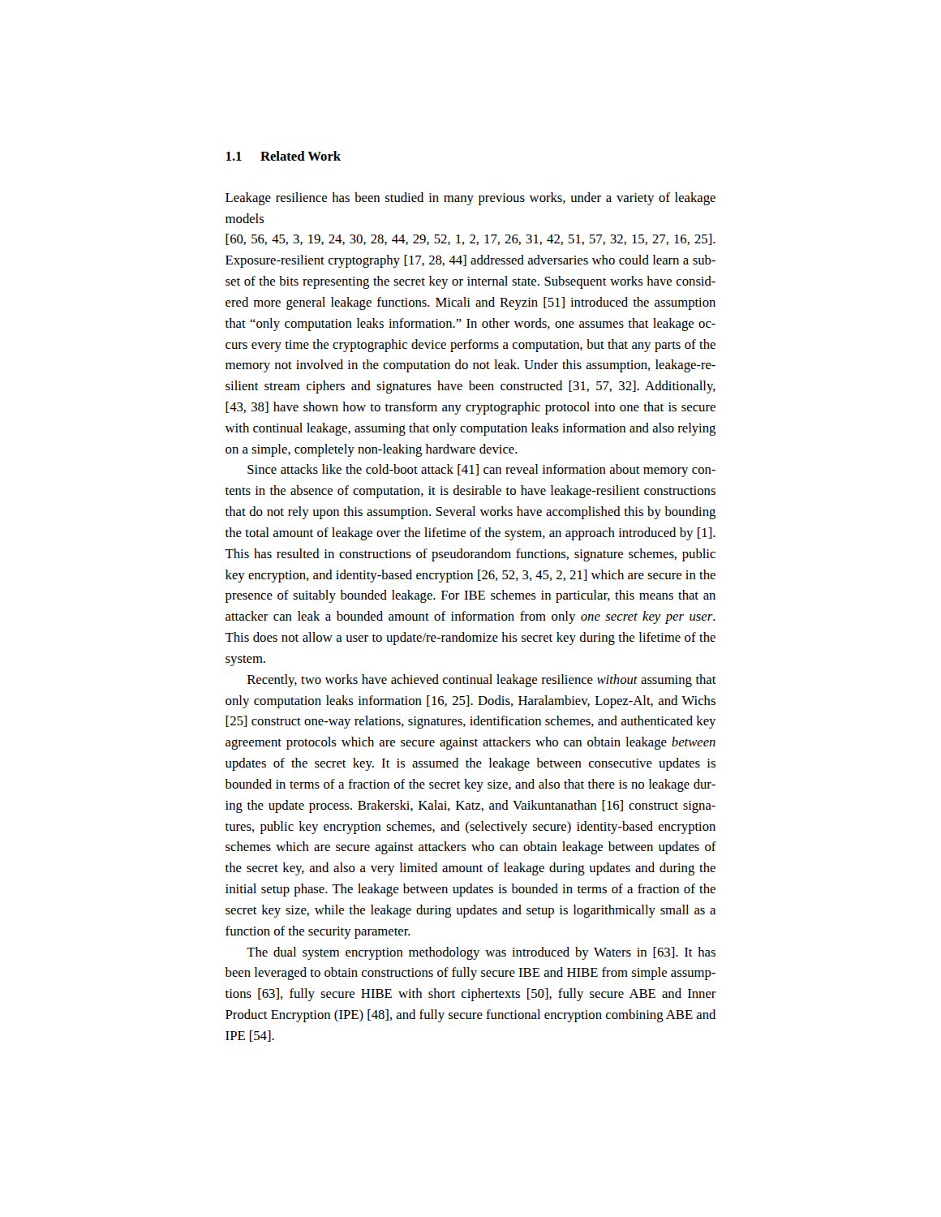1.1 Related Work
Leakage resilience has been studied in many previous works, under a variety of leakage models [60, 56, 45, 3, 19, 24, 30, 28, 44, 29, 52, 1, 2, 17, 26, 31, 42, 51, 57, 32, 15, 27, 16, 25]. Exposure-resilient cryptography [17, 28, 44] addressed adversaries who could learn a subset of the bits representing the secret key or internal state. Subsequent works have considered more general leakage functions. Micali and Reyzin [51] introduced the assumption that “only computation leaks information.” In other words, one assumes that leakage occurs every time the cryptographic device performs a computation, but that any parts of the memory not involved in the computation do not leak. Under this assumption, leakage-resilient stream ciphers and signatures have been constructed [31, 57, 32]. Additionally, [43, 38] have shown how to transform any cryptographic protocol into one that is secure with continual leakage, assuming that only computation leaks information and also relying on a simple, completely non-leaking hardware device.
Since attacks like the cold-boot attack [41] can reveal information about memory contents in the absence of computation, it is desirable to have leakage-resilient constructions that do not rely upon this assumption. Several works have accomplished this by bounding the total amount of leakage over the lifetime of the system, an approach introduced by [1]. This has resulted in constructions of pseudorandom functions, signature schemes, public key encryption, and identity-based encryption [26, 52, 3, 45, 2, 21] which are secure in the presence of suitably bounded leakage. For IBE schemes in particular, this means that an attacker can leak a bounded amount of information from only one secret key per user. This does not allow a user to update/re-randomize his secret key during the lifetime of the system.
Recently, two works have achieved continual leakage resilience without assuming that only computation leaks information [16, 25]. Dodis, Haralambiev, Lopez-Alt, and Wichs [25] construct one-way relations, signatures, identification schemes, and authenticated key agreement protocols which are secure against attackers who can obtain leakage between updates of the secret key. It is assumed the leakage between consecutive updates is bounded in terms of a fraction of the secret key size, and also that there is no leakage during the update process. Brakerski, Kalai, Katz, and Vaikuntanathan [16] construct signatures, public key encryption schemes, and (selectively secure) identity-based encryption schemes which are secure against attackers who can obtain leakage between updates of the secret key, and also a very limited amount of leakage during updates and during the initial setup phase. The leakage between updates is bounded in terms of a fraction of the secret key size, while the leakage during updates and setup is logarithmically small as a function of the security parameter.
The dual system encryption methodology was introduced by Waters in [63]. It has been leveraged to obtain constructions of fully secure IBE and HIBE from simple assumptions [63], fully secure HIBE with short ciphertexts [50], fully secure ABE and Inner Product Encryption (IPE) [48], and fully secure functional encryption combining ABE and IPE [54].